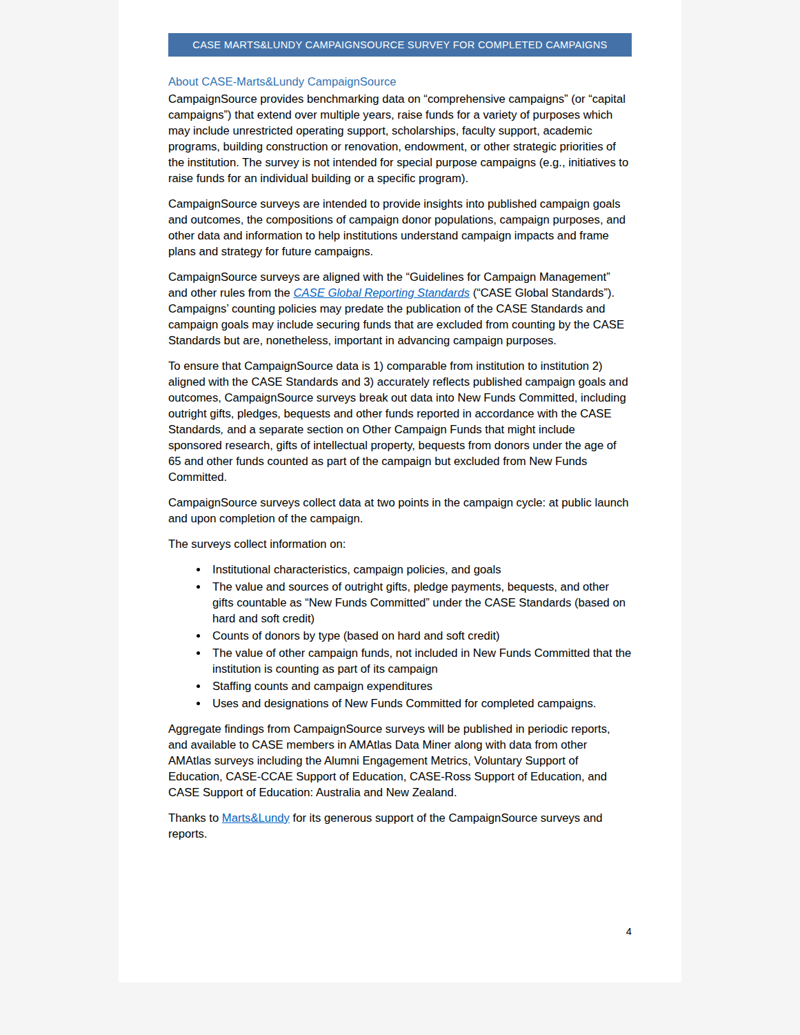CASE MARTS&LUNDY CAMPAIGNSOURCE SURVEY FOR COMPLETED CAMPAIGNS
About CASE-Marts&Lundy CampaignSource
CampaignSource provides benchmarking data on “comprehensive campaigns” (or “capital campaigns”) that extend over multiple years, raise funds for a variety of purposes which may include unrestricted operating support, scholarships, faculty support, academic programs, building construction or renovation, endowment, or other strategic priorities of the institution. The survey is not intended for special purpose campaigns (e.g., initiatives to raise funds for an individual building or a specific program).
CampaignSource surveys are intended to provide insights into published campaign goals and outcomes, the compositions of campaign donor populations, campaign purposes, and other data and information to help institutions understand campaign impacts and frame plans and strategy for future campaigns.
CampaignSource surveys are aligned with the “Guidelines for Campaign Management” and other rules from the CASE Global Reporting Standards (“CASE Global Standards”). Campaigns’ counting policies may predate the publication of the CASE Standards and campaign goals may include securing funds that are excluded from counting by the CASE Standards but are, nonetheless, important in advancing campaign purposes.
To ensure that CampaignSource data is 1) comparable from institution to institution 2) aligned with the CASE Standards and 3) accurately reflects published campaign goals and outcomes, CampaignSource surveys break out data into New Funds Committed, including outright gifts, pledges, bequests and other funds reported in accordance with the CASE Standards, and a separate section on Other Campaign Funds that might include sponsored research, gifts of intellectual property, bequests from donors under the age of 65 and other funds counted as part of the campaign but excluded from New Funds Committed.
CampaignSource surveys collect data at two points in the campaign cycle: at public launch and upon completion of the campaign.
The surveys collect information on:
Institutional characteristics, campaign policies, and goals
The value and sources of outright gifts, pledge payments, bequests, and other gifts countable as “New Funds Committed” under the CASE Standards (based on hard and soft credit)
Counts of donors by type (based on hard and soft credit)
The value of other campaign funds, not included in New Funds Committed that the institution is counting as part of its campaign
Staffing counts and campaign expenditures
Uses and designations of New Funds Committed for completed campaigns.
Aggregate findings from CampaignSource surveys will be published in periodic reports, and available to CASE members in AMAtlas Data Miner along with data from other AMAtlas surveys including the Alumni Engagement Metrics, Voluntary Support of Education, CASE-CCAE Support of Education, CASE-Ross Support of Education, and CASE Support of Education: Australia and New Zealand.
Thanks to Marts&Lundy for its generous support of the CampaignSource surveys and reports.
4